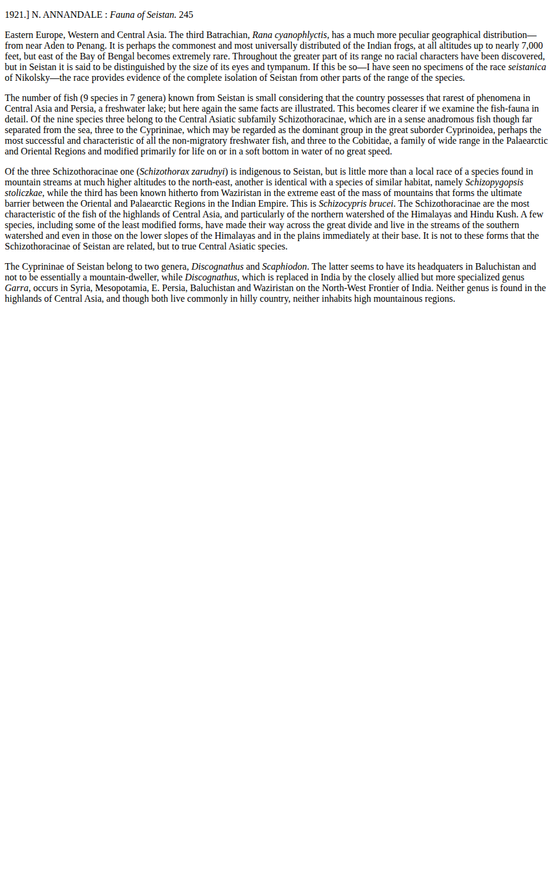1921.] N. ANNANDALE : Fauna of Seistan. 245
Eastern Europe, Western and Central Asia. The third Batrachian, Rana cyanophlyctis, has a much more peculiar geographical distribution—from near Aden to Penang. It is perhaps the commonest and most universally distributed of the Indian frogs, at all altitudes up to nearly 7,000 feet, but east of the Bay of Bengal becomes extremely rare. Throughout the greater part of its range no racial characters have been discovered, but in Seistan it is said to be distinguished by the size of its eyes and tympanum. If this be so—I have seen no specimens of the race seistanica of Nikolsky—the race provides evidence of the complete isolation of Seistan from other parts of the range of the species.
The number of fish (9 species in 7 genera) known from Seistan is small considering that the country possesses that rarest of phenomena in Central Asia and Persia, a freshwater lake; but here again the same facts are illustrated. This becomes clearer if we examine the fish-fauna in detail. Of the nine species three belong to the Central Asiatic subfamily Schizothoracinae, which are in a sense anadromous fish though far separated from the sea, three to the Cyprininae, which may be regarded as the dominant group in the great suborder Cyprinoidea, perhaps the most successful and characteristic of all the non-migratory freshwater fish, and three to the Cobitidae, a family of wide range in the Palaearctic and Oriental Regions and modified primarily for life on or in a soft bottom in water of no great speed.
Of the three Schizothoracinae one (Schizothorax zarudnyi) is indigenous to Seistan, but is little more than a local race of a species found in mountain streams at much higher altitudes to the north-east, another is identical with a species of similar habitat, namely Schizopygopsis stoliczkae, while the third has been known hitherto from Waziristan in the extreme east of the mass of mountains that forms the ultimate barrier between the Oriental and Palaearctic Regions in the Indian Empire. This is Schizocypris brucei. The Schizothoracinae are the most characteristic of the fish of the highlands of Central Asia, and particularly of the northern watershed of the Himalayas and Hindu Kush. A few species, including some of the least modified forms, have made their way across the great divide and live in the streams of the southern watershed and even in those on the lower slopes of the Himalayas and in the plains immediately at their base. It is not to these forms that the Schizothoracinae of Seistan are related, but to true Central Asiatic species.
The Cyprininae of Seistan belong to two genera, Discognathus and Scaphiodon. The latter seems to have its headquaters in Baluchistan and not to be essentially a mountain-dweller, while Discognathus, which is replaced in India by the closely allied but more specialized genus Garra, occurs in Syria, Mesopotamia, E. Persia, Baluchistan and Waziristan on the North-West Frontier of India. Neither genus is found in the highlands of Central Asia, and though both live commonly in hilly country, neither inhabits high mountainous regions.